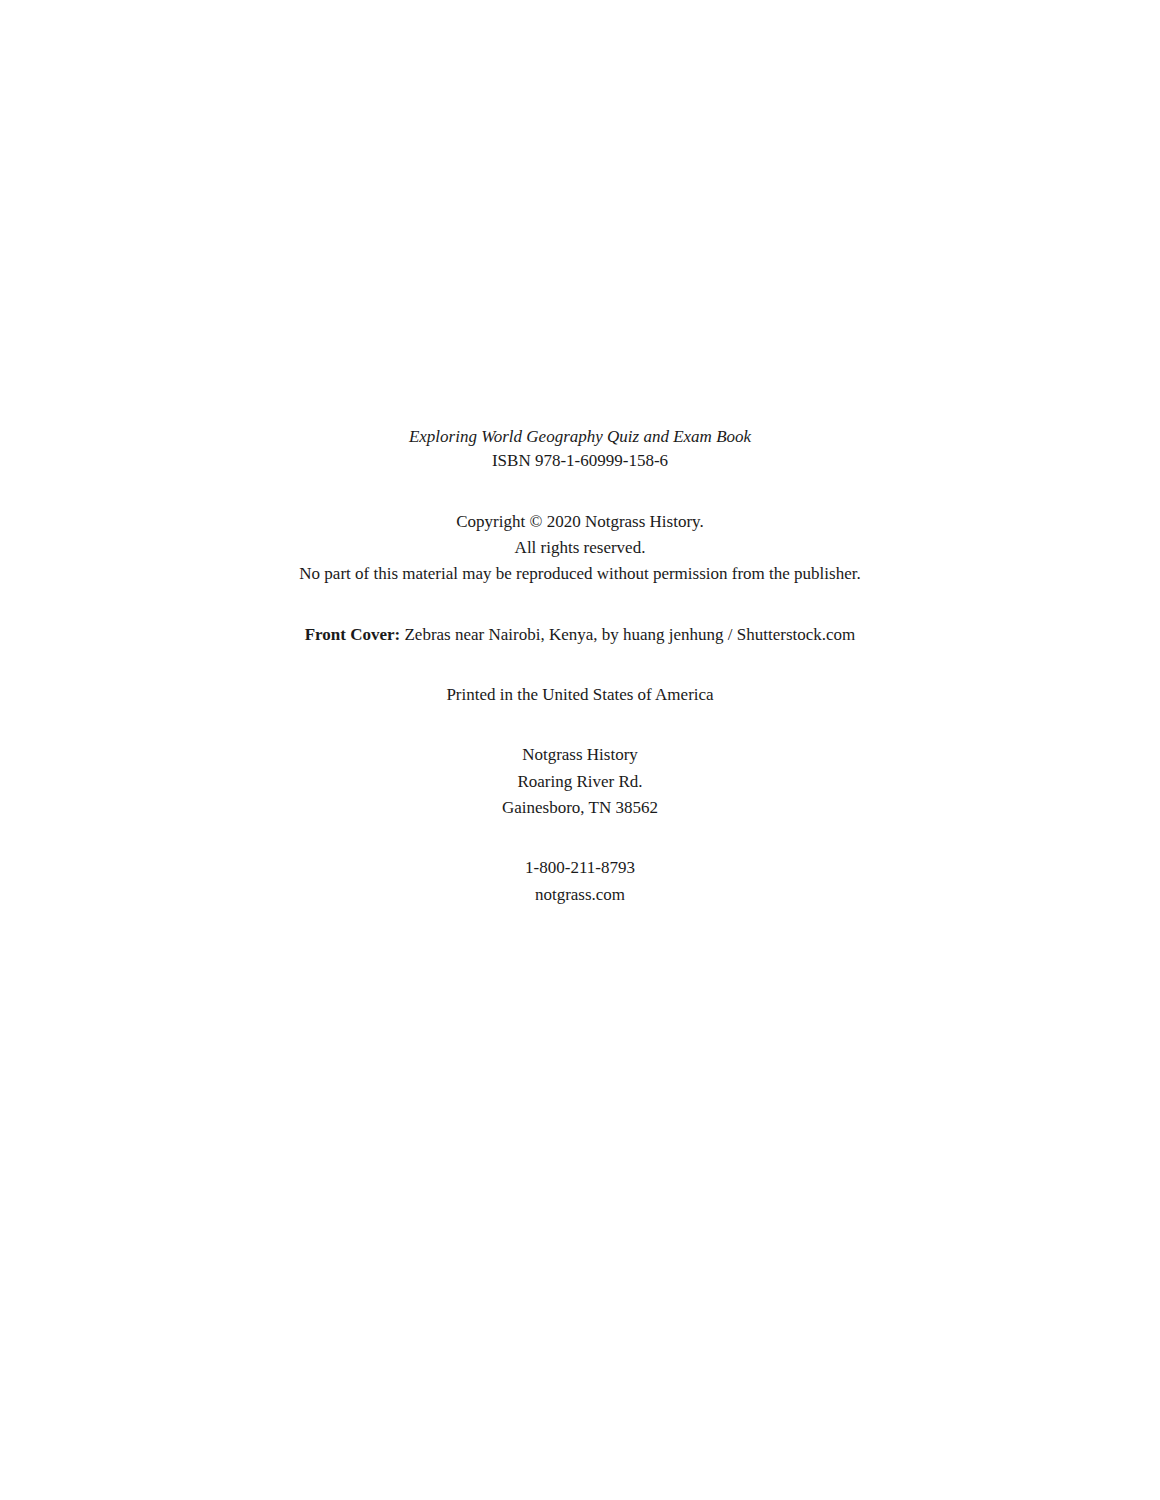Exploring World Geography Quiz and Exam Book
ISBN 978-1-60999-158-6
Copyright © 2020 Notgrass History.
All rights reserved.
No part of this material may be reproduced without permission from the publisher.
Front Cover: Zebras near Nairobi, Kenya, by huang jenhung / Shutterstock.com
Printed in the United States of America
Notgrass History
Roaring River Rd.
Gainesboro, TN 38562
1-800-211-8793
notgrass.com